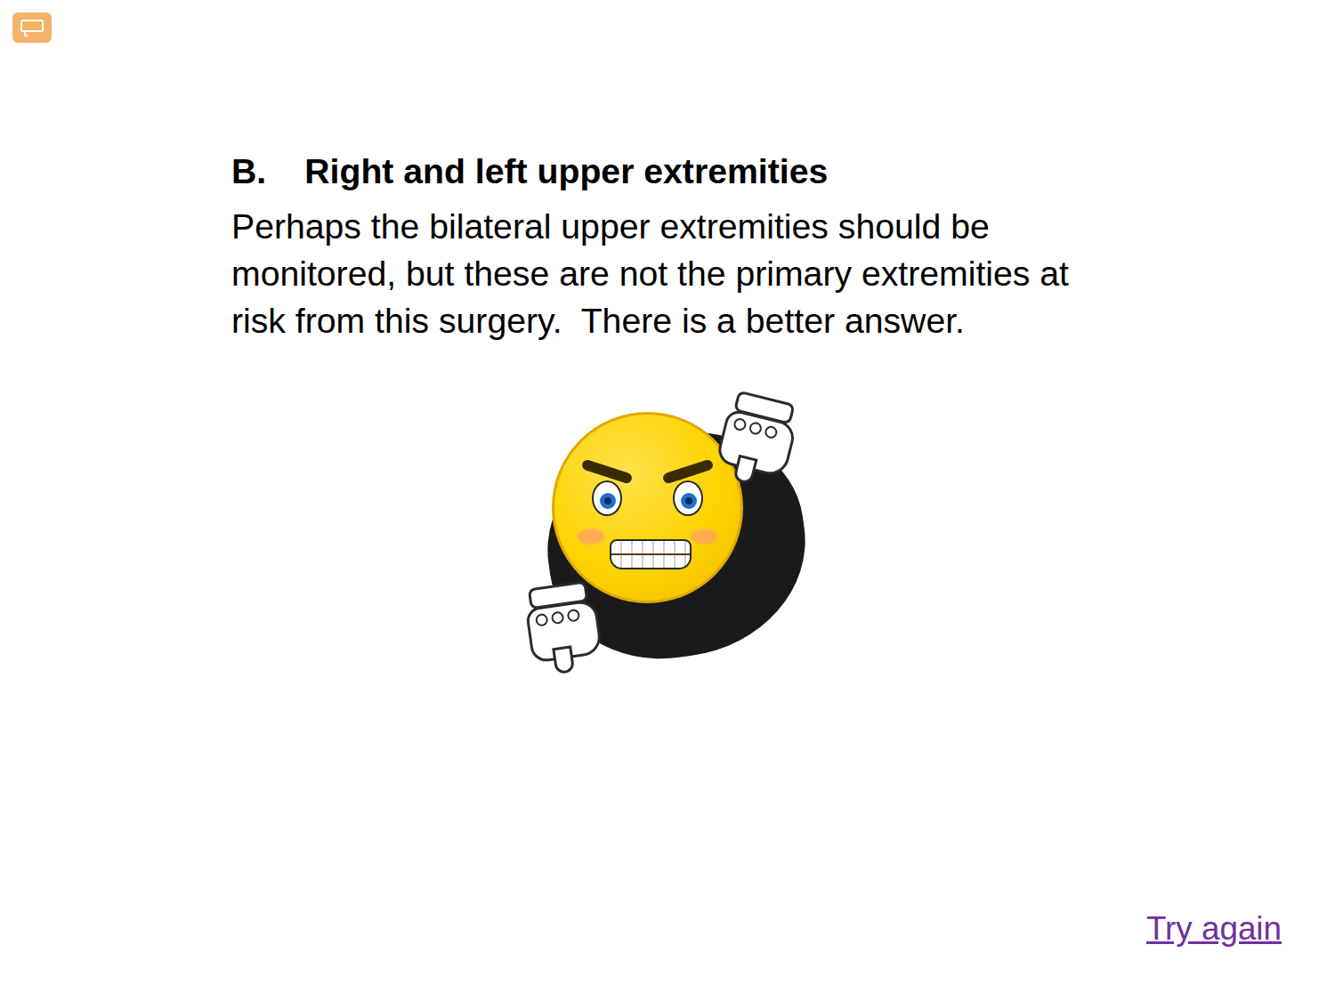B. Right and left upper extremities
Perhaps the bilateral upper extremities should be monitored, but these are not the primary extremities at risk from this surgery. There is a better answer.
Try again